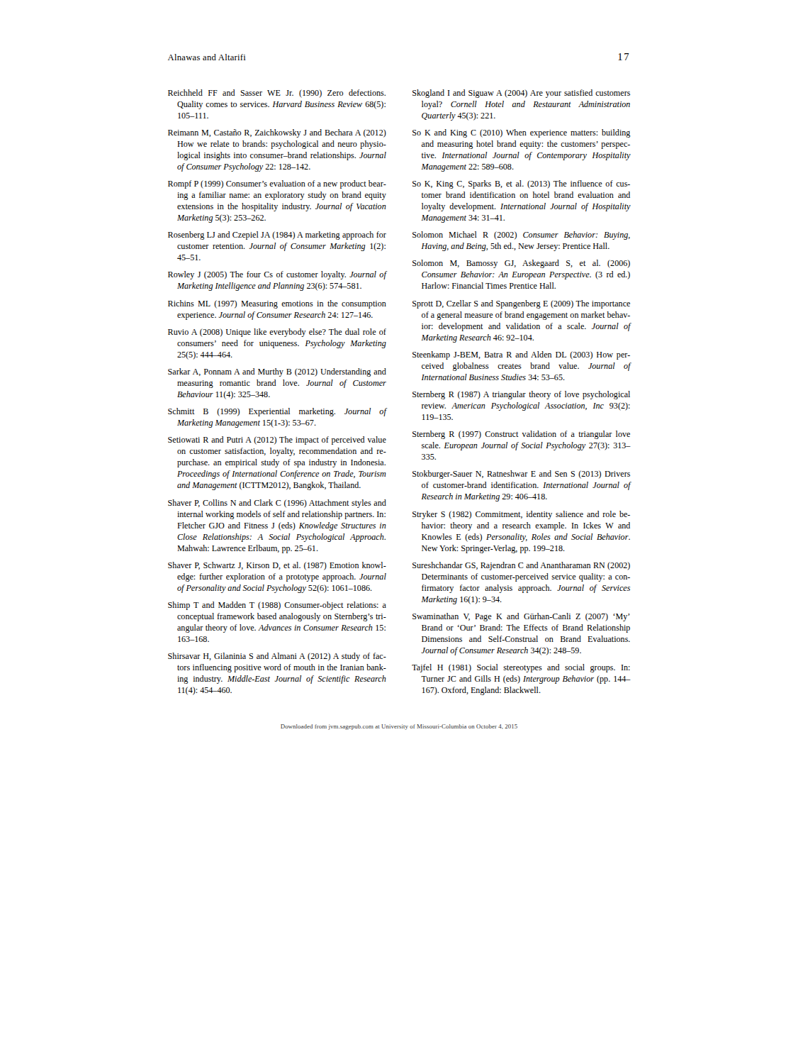Alnawas and Altarifi 17
Reichheld FF and Sasser WE Jr. (1990) Zero defections. Quality comes to services. Harvard Business Review 68(5): 105–111.
Reimann M, Castaño R, Zaichkowsky J and Bechara A (2012) How we relate to brands: psychological and neuro physiological insights into consumer–brand relationships. Journal of Consumer Psychology 22: 128–142.
Rompf P (1999) Consumer’s evaluation of a new product bearing a familiar name: an exploratory study on brand equity extensions in the hospitality industry. Journal of Vacation Marketing 5(3): 253–262.
Rosenberg LJ and Czepiel JA (1984) A marketing approach for customer retention. Journal of Consumer Marketing 1(2): 45–51.
Rowley J (2005) The four Cs of customer loyalty. Journal of Marketing Intelligence and Planning 23(6): 574–581.
Richins ML (1997) Measuring emotions in the consumption experience. Journal of Consumer Research 24: 127–146.
Ruvio A (2008) Unique like everybody else? The dual role of consumers’ need for uniqueness. Psychology Marketing 25(5): 444–464.
Sarkar A, Ponnam A and Murthy B (2012) Understanding and measuring romantic brand love. Journal of Customer Behaviour 11(4): 325–348.
Schmitt B (1999) Experiential marketing. Journal of Marketing Management 15(1-3): 53–67.
Setiowati R and Putri A (2012) The impact of perceived value on customer satisfaction, loyalty, recommendation and repurchase. an empirical study of spa industry in Indonesia. Proceedings of International Conference on Trade, Tourism and Management (ICTTM2012), Bangkok, Thailand.
Shaver P, Collins N and Clark C (1996) Attachment styles and internal working models of self and relationship partners. In: Fletcher GJO and Fitness J (eds) Knowledge Structures in Close Relationships: A Social Psychological Approach. Mahwah: Lawrence Erlbaum, pp. 25–61.
Shaver P, Schwartz J, Kirson D, et al. (1987) Emotion knowledge: further exploration of a prototype approach. Journal of Personality and Social Psychology 52(6): 1061–1086.
Shimp T and Madden T (1988) Consumer-object relations: a conceptual framework based analogously on Sternberg’s triangular theory of love. Advances in Consumer Research 15: 163–168.
Shirsavar H, Gilaninia S and Almani A (2012) A study of factors influencing positive word of mouth in the Iranian banking industry. Middle-East Journal of Scientific Research 11(4): 454–460.
Skogland I and Siguaw A (2004) Are your satisfied customers loyal? Cornell Hotel and Restaurant Administration Quarterly 45(3): 221.
So K and King C (2010) When experience matters: building and measuring hotel brand equity: the customers’ perspective. International Journal of Contemporary Hospitality Management 22: 589–608.
So K, King C, Sparks B, et al. (2013) The influence of customer brand identification on hotel brand evaluation and loyalty development. International Journal of Hospitality Management 34: 31–41.
Solomon Michael R (2002) Consumer Behavior: Buying, Having, and Being, 5th ed., New Jersey: Prentice Hall.
Solomon M, Bamossy GJ, Askegaard S, et al. (2006) Consumer Behavior: An European Perspective. (3 rd ed.) Harlow: Financial Times Prentice Hall.
Sprott D, Czellar S and Spangenberg E (2009) The importance of a general measure of brand engagement on market behavior: development and validation of a scale. Journal of Marketing Research 46: 92–104.
Steenkamp J-BEM, Batra R and Alden DL (2003) How perceived globalness creates brand value. Journal of International Business Studies 34: 53–65.
Sternberg R (1987) A triangular theory of love psychological review. American Psychological Association, Inc 93(2): 119–135.
Sternberg R (1997) Construct validation of a triangular love scale. European Journal of Social Psychology 27(3): 313–335.
Stokburger-Sauer N, Ratneshwar E and Sen S (2013) Drivers of customer-brand identification. International Journal of Research in Marketing 29: 406–418.
Stryker S (1982) Commitment, identity salience and role behavior: theory and a research example. In Ickes W and Knowles E (eds) Personality, Roles and Social Behavior. New York: Springer-Verlag, pp. 199–218.
Sureshchandar GS, Rajendran C and Anantharaman RN (2002) Determinants of customer-perceived service quality: a confirmatory factor analysis approach. Journal of Services Marketing 16(1): 9–34.
Swaminathan V, Page K and Gürhan-Canli Z (2007) ‘My’ Brand or ‘Our’ Brand: The Effects of Brand Relationship Dimensions and Self-Construal on Brand Evaluations. Journal of Consumer Research 34(2): 248–59.
Tajfel H (1981) Social stereotypes and social groups. In: Turner JC and Gills H (eds) Intergroup Behavior (pp. 144–167). Oxford, England: Blackwell.
Downloaded from jvm.sagepub.com at University of Missouri-Columbia on October 4, 2015